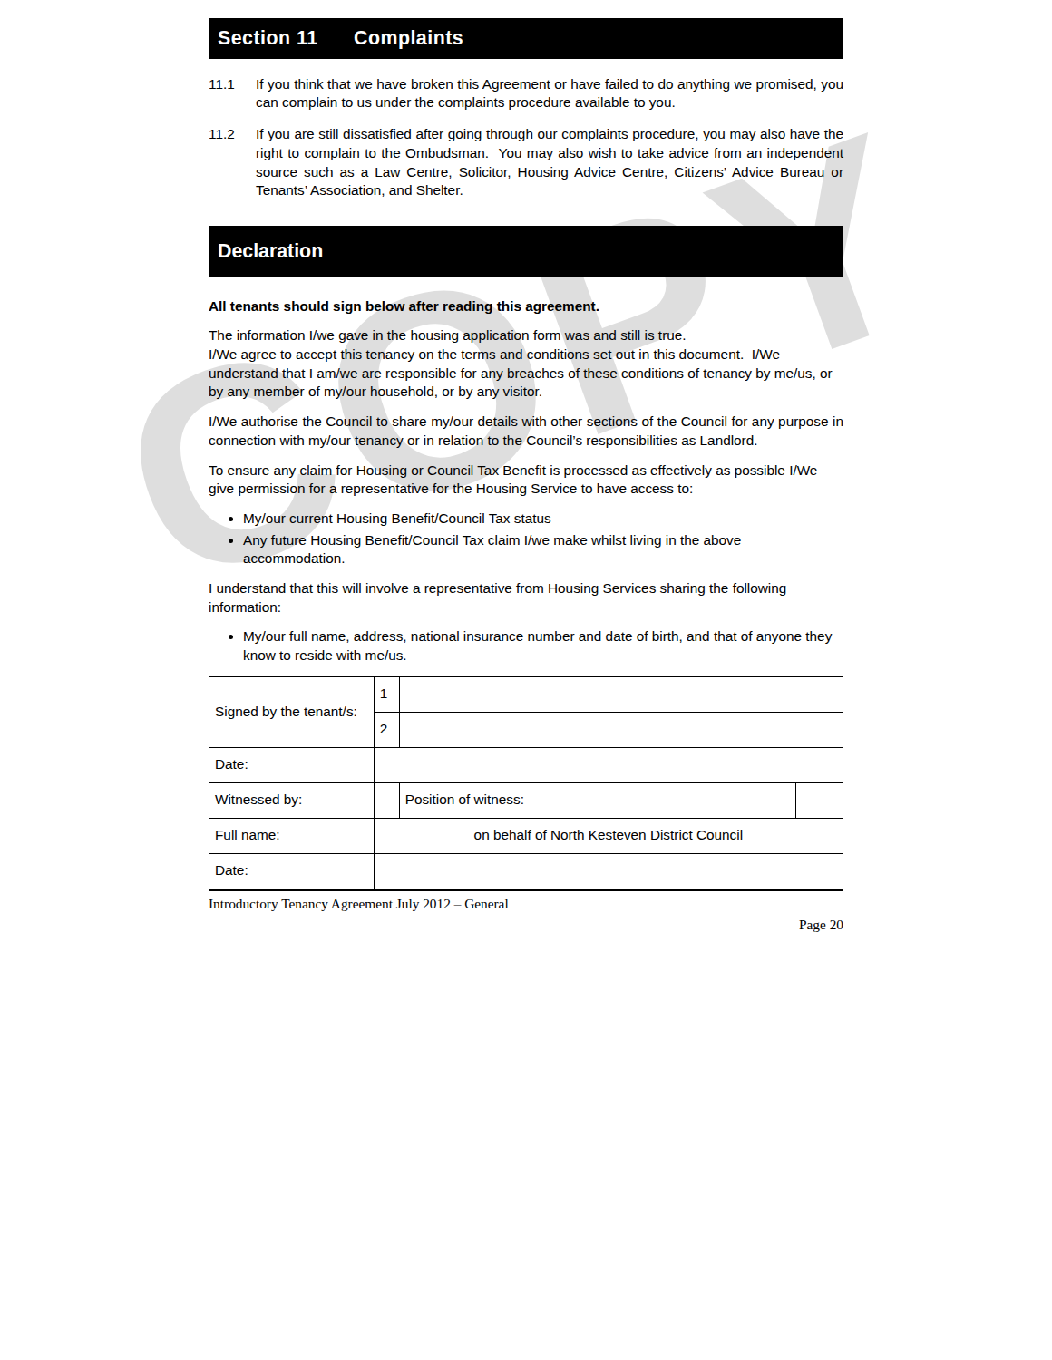COPY
Section 11 Complaints
11.1
If you think that we have broken this Agreement or have failed to do anything we promised, you can complain to us under the complaints procedure available to you.
11.2
If you are still dissatisfied after going through our complaints procedure, you may also have the right to complain to the Ombudsman. You may also wish to take advice from an independent source such as a Law Centre, Solicitor, Housing Advice Centre, Citizens’ Advice Bureau or Tenants’ Association, and Shelter.
Declaration
All tenants should sign below after reading this agreement.
The information I/we gave in the housing application form was and still is true.
I/We agree to accept this tenancy on the terms and conditions set out in this document. I/We understand that I am/we are responsible for any breaches of these conditions of tenancy by me/us, or by any member of my/our household, or by any visitor.
I/We authorise the Council to share my/our details with other sections of the Council for any purpose in connection with my/our tenancy or in relation to the Council’s responsibilities as Landlord.
To ensure any claim for Housing or Council Tax Benefit is processed as effectively as possible I/We give permission for a representative for the Housing Service to have access to:
My/our current Housing Benefit/Council Tax status
Any future Housing Benefit/Council Tax claim I/we make whilst living in the above accommodation.
I understand that this will involve a representative from Housing Services sharing the following information:
My/our full name, address, national insurance number and date of birth, and that of anyone they know to reside with me/us.
| Signed by the tenant/s: | 1 | |
| 2 | |
| Date: | |
| Witnessed by: | | Position of witness: | |
| Full name: | on behalf of North Kesteven District Council |
| Date: | |
Introductory Tenancy Agreement July 2012 – General
Page 20